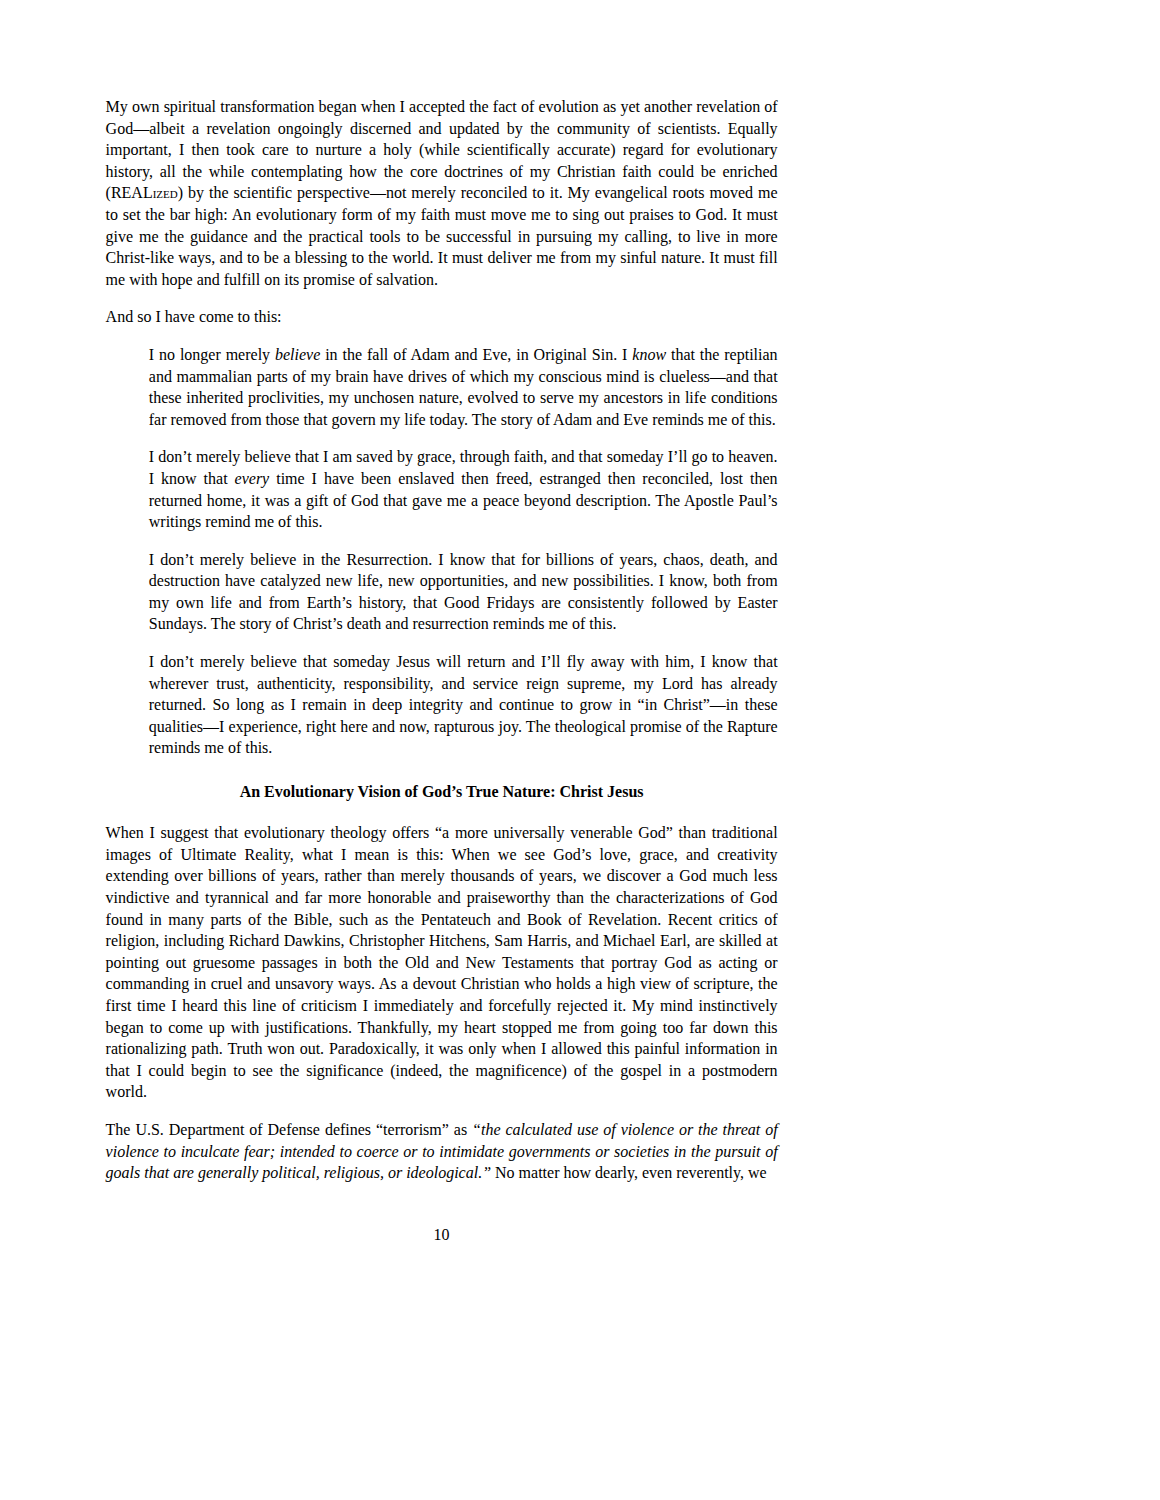My own spiritual transformation began when I accepted the fact of evolution as yet another revelation of God—albeit a revelation ongoingly discerned and updated by the community of scientists. Equally important, I then took care to nurture a holy (while scientifically accurate) regard for evolutionary history, all the while contemplating how the core doctrines of my Christian faith could be enriched (REALized) by the scientific perspective—not merely reconciled to it. My evangelical roots moved me to set the bar high: An evolutionary form of my faith must move me to sing out praises to God. It must give me the guidance and the practical tools to be successful in pursuing my calling, to live in more Christ-like ways, and to be a blessing to the world. It must deliver me from my sinful nature. It must fill me with hope and fulfill on its promise of salvation.
And so I have come to this:
I no longer merely believe in the fall of Adam and Eve, in Original Sin. I know that the reptilian and mammalian parts of my brain have drives of which my conscious mind is clueless—and that these inherited proclivities, my unchosen nature, evolved to serve my ancestors in life conditions far removed from those that govern my life today. The story of Adam and Eve reminds me of this.
I don’t merely believe that I am saved by grace, through faith, and that someday I’ll go to heaven. I know that every time I have been enslaved then freed, estranged then reconciled, lost then returned home, it was a gift of God that gave me a peace beyond description. The Apostle Paul’s writings remind me of this.
I don’t merely believe in the Resurrection. I know that for billions of years, chaos, death, and destruction have catalyzed new life, new opportunities, and new possibilities. I know, both from my own life and from Earth’s history, that Good Fridays are consistently followed by Easter Sundays. The story of Christ’s death and resurrection reminds me of this.
I don’t merely believe that someday Jesus will return and I’ll fly away with him, I know that wherever trust, authenticity, responsibility, and service reign supreme, my Lord has already returned. So long as I remain in deep integrity and continue to grow in “in Christ”—in these qualities—I experience, right here and now, rapturous joy. The theological promise of the Rapture reminds me of this.
An Evolutionary Vision of God’s True Nature: Christ Jesus
When I suggest that evolutionary theology offers “a more universally venerable God” than traditional images of Ultimate Reality, what I mean is this: When we see God’s love, grace, and creativity extending over billions of years, rather than merely thousands of years, we discover a God much less vindictive and tyrannical and far more honorable and praiseworthy than the characterizations of God found in many parts of the Bible, such as the Pentateuch and Book of Revelation. Recent critics of religion, including Richard Dawkins, Christopher Hitchens, Sam Harris, and Michael Earl, are skilled at pointing out gruesome passages in both the Old and New Testaments that portray God as acting or commanding in cruel and unsavory ways. As a devout Christian who holds a high view of scripture, the first time I heard this line of criticism I immediately and forcefully rejected it. My mind instinctively began to come up with justifications. Thankfully, my heart stopped me from going too far down this rationalizing path. Truth won out. Paradoxically, it was only when I allowed this painful information in that I could begin to see the significance (indeed, the magnificence) of the gospel in a postmodern world.
The U.S. Department of Defense defines “terrorism” as “the calculated use of violence or the threat of violence to inculcate fear; intended to coerce or to intimidate governments or societies in the pursuit of goals that are generally political, religious, or ideological.” No matter how dearly, even reverently, we
10